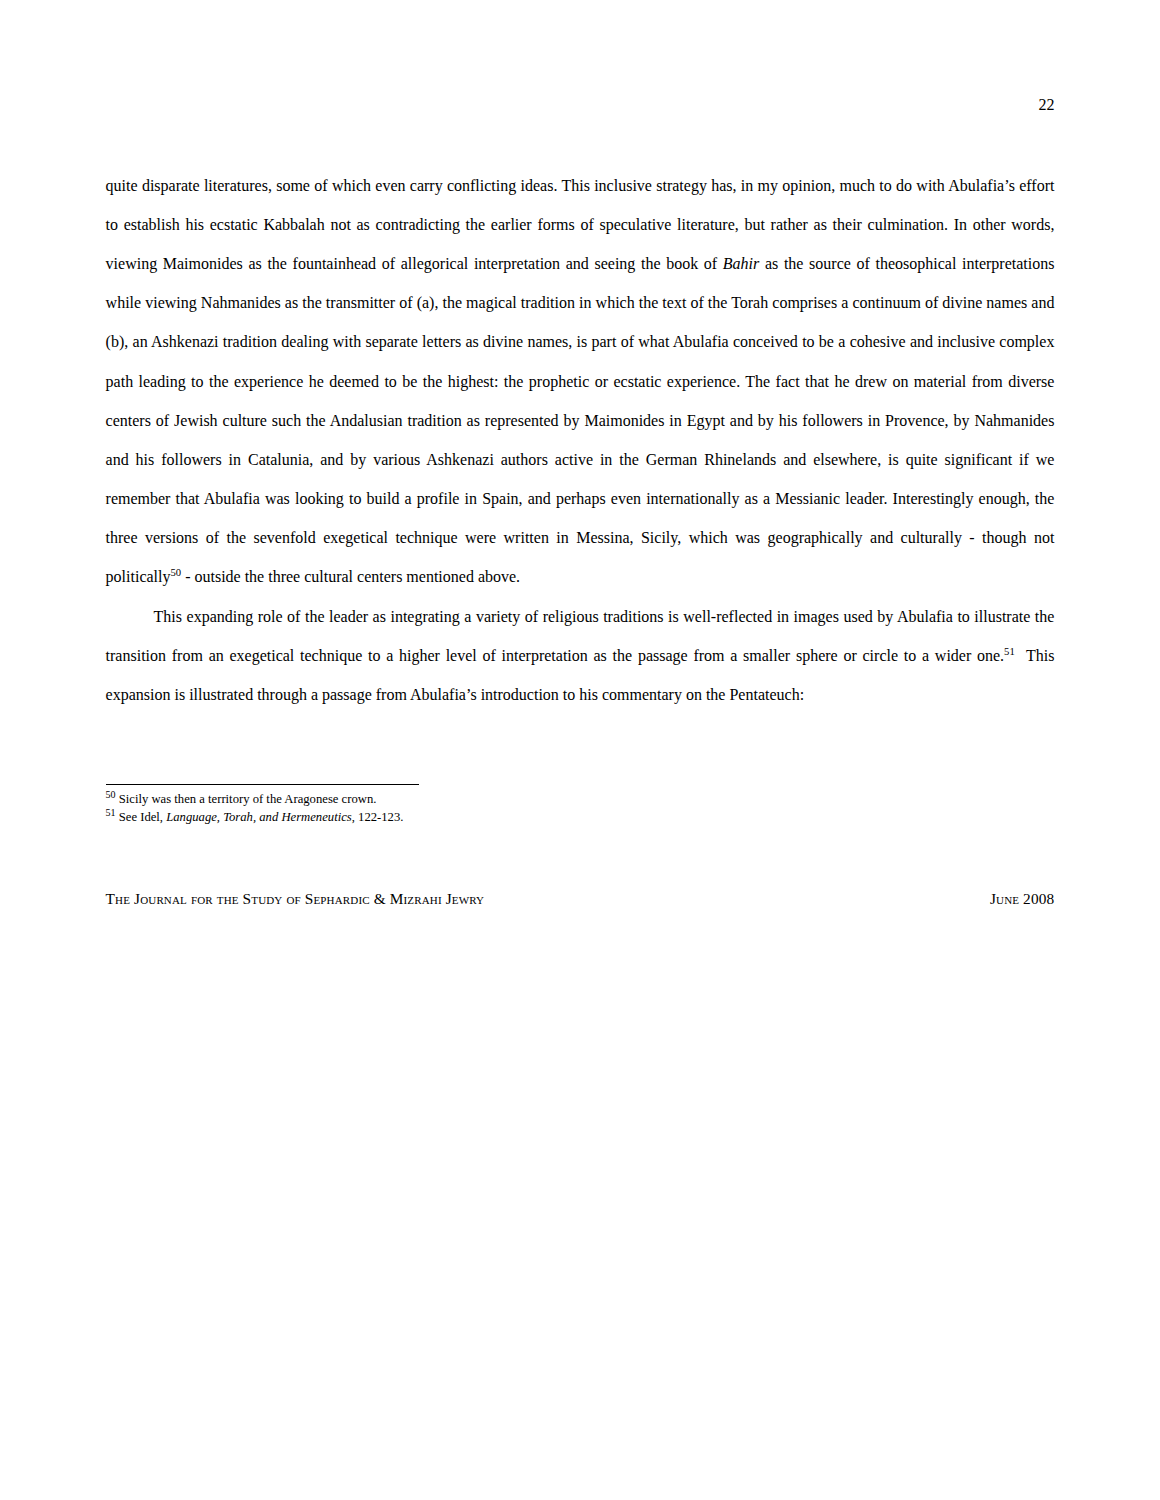22
quite disparate literatures, some of which even carry conflicting ideas. This inclusive strategy has, in my opinion, much to do with Abulafia’s effort to establish his ecstatic Kabbalah not as contradicting the earlier forms of speculative literature, but rather as their culmination. In other words, viewing Maimonides as the fountainhead of allegorical interpretation and seeing the book of Bahir as the source of theosophical interpretations while viewing Nahmanides as the transmitter of (a), the magical tradition in which the text of the Torah comprises a continuum of divine names and (b), an Ashkenazi tradition dealing with separate letters as divine names, is part of what Abulafia conceived to be a cohesive and inclusive complex path leading to the experience he deemed to be the highest: the prophetic or ecstatic experience. The fact that he drew on material from diverse centers of Jewish culture such the Andalusian tradition as represented by Maimonides in Egypt and by his followers in Provence, by Nahmanides and his followers in Catalunia, and by various Ashkenazi authors active in the German Rhinelands and elsewhere, is quite significant if we remember that Abulafia was looking to build a profile in Spain, and perhaps even internationally as a Messianic leader. Interestingly enough, the three versions of the sevenfold exegetical technique were written in Messina, Sicily, which was geographically and culturally - though not politically50 - outside the three cultural centers mentioned above.
This expanding role of the leader as integrating a variety of religious traditions is well-reflected in images used by Abulafia to illustrate the transition from an exegetical technique to a higher level of interpretation as the passage from a smaller sphere or circle to a wider one.51 This expansion is illustrated through a passage from Abulafia’s introduction to his commentary on the Pentateuch:
50 Sicily was then a territory of the Aragonese crown.
51 See Idel, Language, Torah, and Hermeneutics, 122-123.
The Journal for the Study of Sephardic & Mizrahi Jewry June 2008